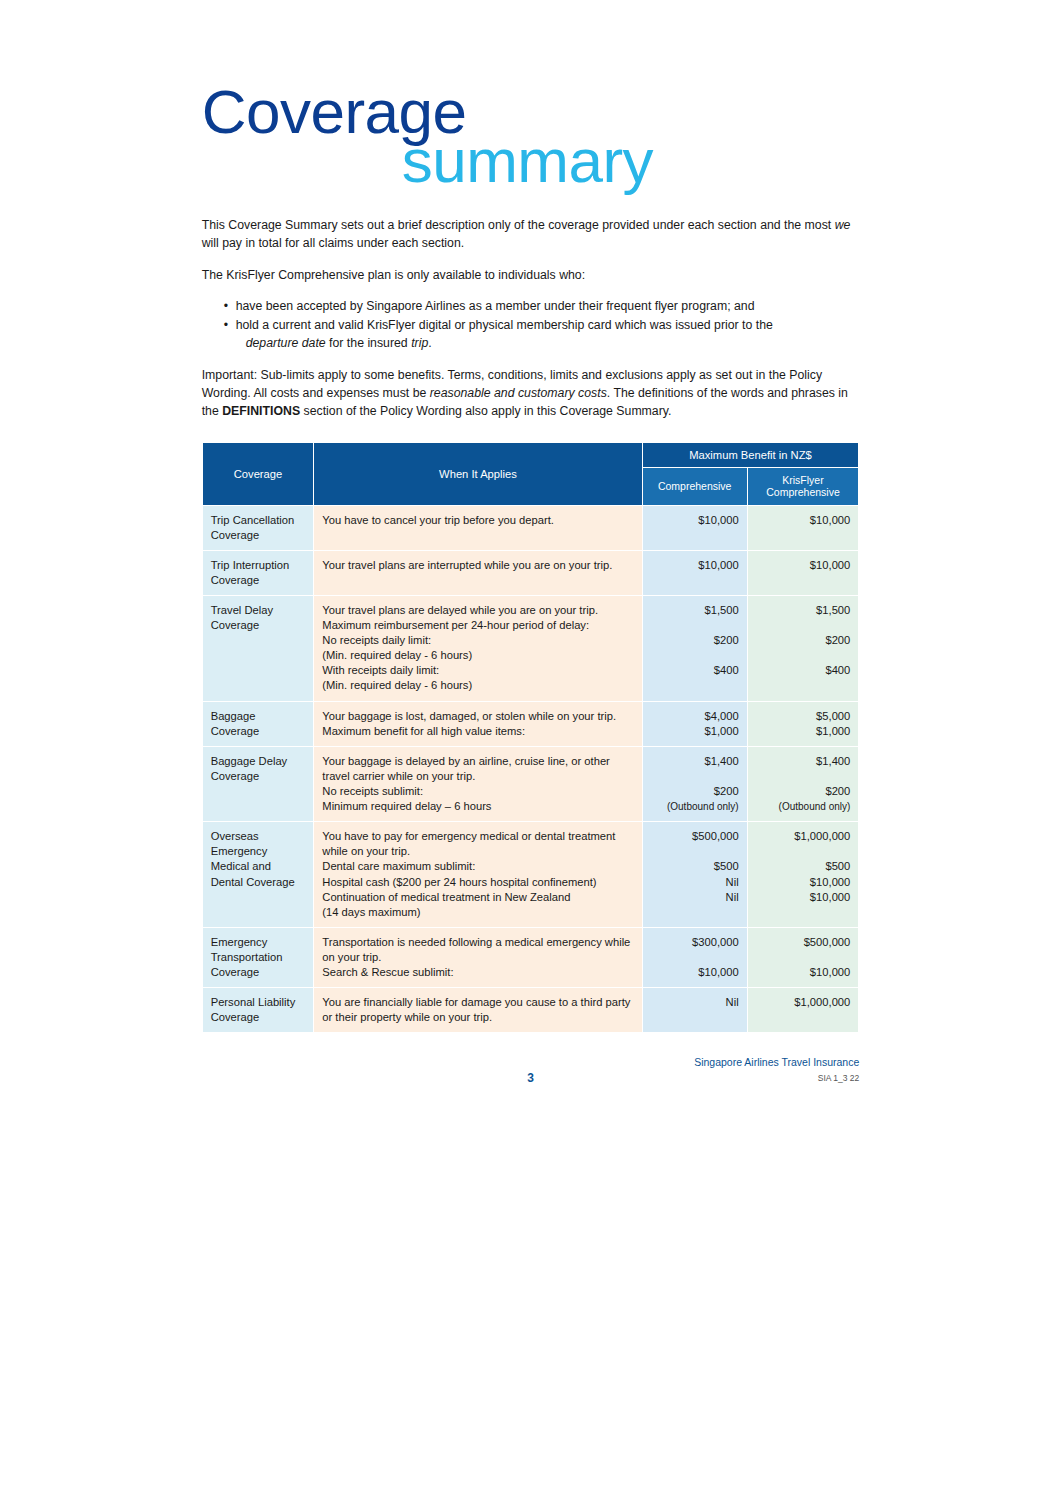Coverage summary
This Coverage Summary sets out a brief description only of the coverage provided under each section and the most we will pay in total for all claims under each section.
The KrisFlyer Comprehensive plan is only available to individuals who:
have been accepted by Singapore Airlines as a member under their frequent flyer program; and
hold a current and valid KrisFlyer digital or physical membership card which was issued prior to the departure date for the insured trip.
Important: Sub-limits apply to some benefits. Terms, conditions, limits and exclusions apply as set out in the Policy Wording. All costs and expenses must be reasonable and customary costs. The definitions of the words and phrases in the DEFINITIONS section of the Policy Wording also apply in this Coverage Summary.
| Coverage | When It Applies | Maximum Benefit in NZ$ |
| --- | --- | --- |
| Comprehensive | KrisFlyer Comprehensive |
| Trip Cancellation Coverage | You have to cancel your trip before you depart. | $10,000 | $10,000 |
| Trip Interruption Coverage | Your travel plans are interrupted while you are on your trip. | $10,000 | $10,000 |
| Travel Delay Coverage | Your travel plans are delayed while you are on your trip. Maximum reimbursement per 24-hour period of delay: No receipts daily limit: (Min. required delay - 6 hours) With receipts daily limit: (Min. required delay - 6 hours) | $1,500 $200 $400 | $1,500 $200 $400 |
| Baggage Coverage | Your baggage is lost, damaged, or stolen while on your trip. Maximum benefit for all high value items: | $4,000 $1,000 | $5,000 $1,000 |
| Baggage Delay Coverage | Your baggage is delayed by an airline, cruise line, or other travel carrier while on your trip. No receipts sublimit: Minimum required delay – 6 hours | $1,400 $200 (Outbound only) | $1,400 $200 (Outbound only) |
| Overseas Emergency Medical and Dental Coverage | You have to pay for emergency medical or dental treatment while on your trip. Dental care maximum sublimit: Hospital cash ($200 per 24 hours hospital confinement) Continuation of medical treatment in New Zealand (14 days maximum) | $500,000 $500 Nil Nil | $1,000,000 $500 $10,000 $10,000 |
| Emergency Transportation Coverage | Transportation is needed following a medical emergency while on your trip. Search & Rescue sublimit: | $300,000 $10,000 | $500,000 $10,000 |
| Personal Liability Coverage | You are financially liable for damage you cause to a third party or their property while on your trip. | Nil | $1,000,000 |
3
Singapore Airlines Travel Insurance
SIA 1_3 22